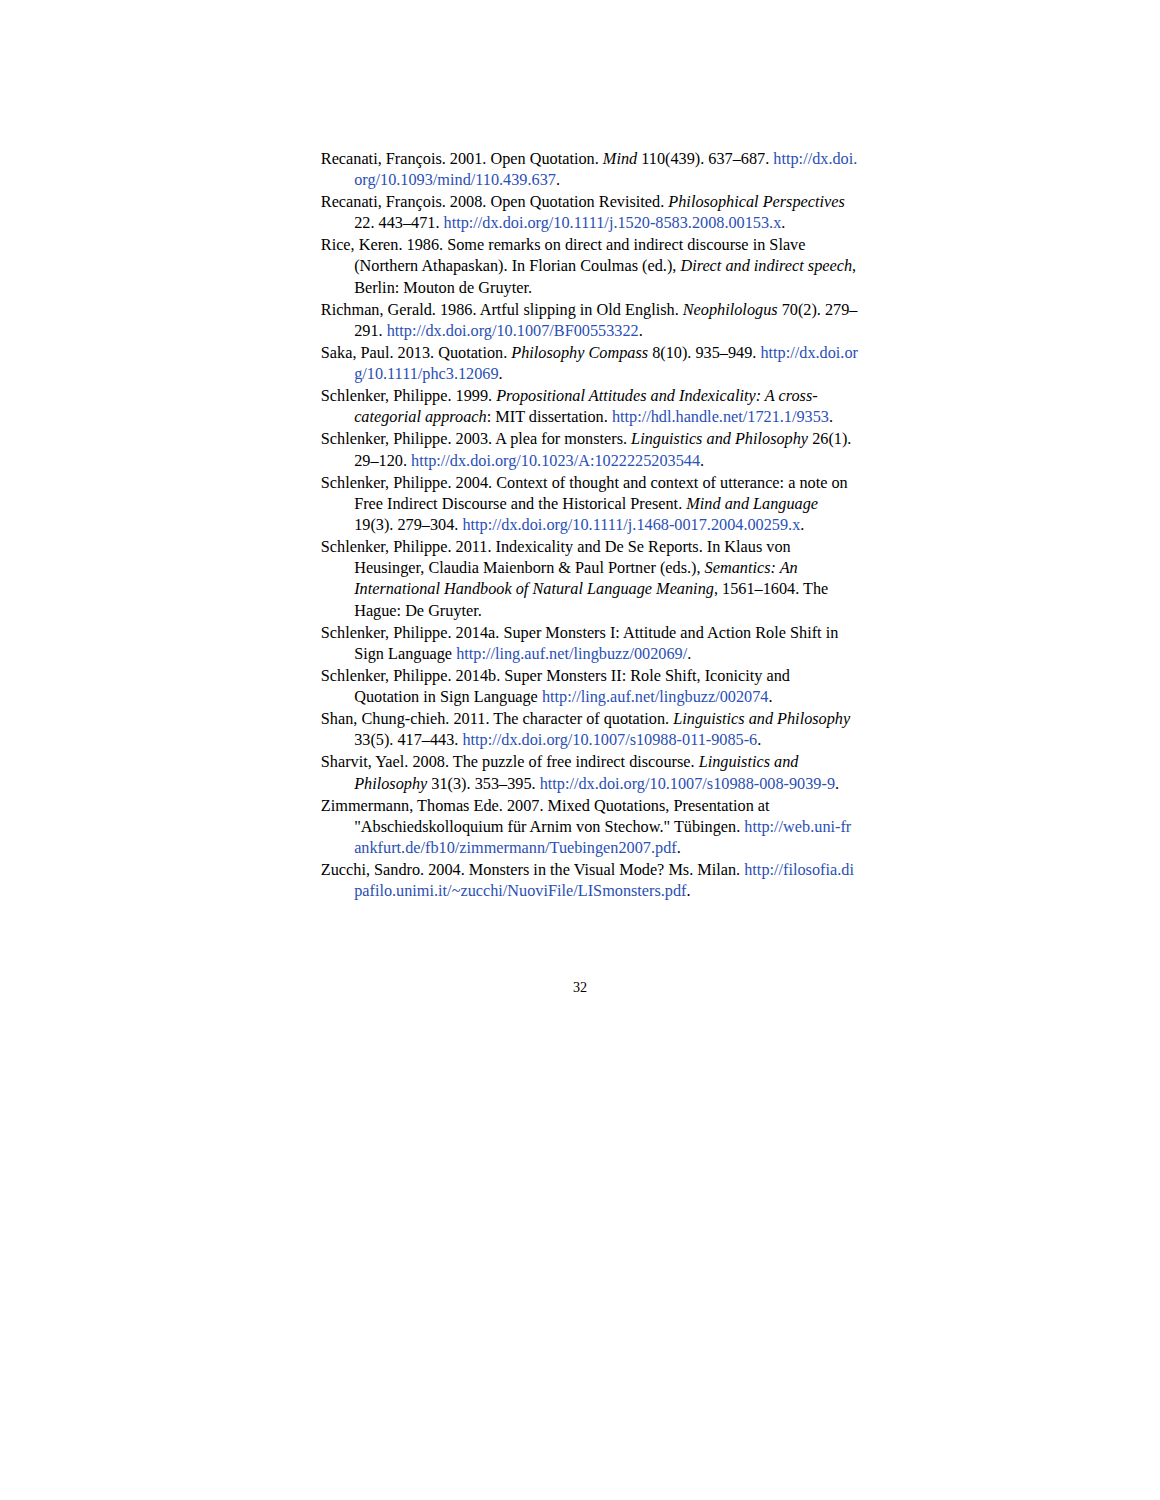Recanati, François. 2001. Open Quotation. Mind 110(439). 637–687. http://dx.doi.org/10.1093/mind/110.439.637.
Recanati, François. 2008. Open Quotation Revisited. Philosophical Perspectives 22. 443–471. http://dx.doi.org/10.1111/j.1520-8583.2008.00153.x.
Rice, Keren. 1986. Some remarks on direct and indirect discourse in Slave (Northern Athapaskan). In Florian Coulmas (ed.), Direct and indirect speech, Berlin: Mouton de Gruyter.
Richman, Gerald. 1986. Artful slipping in Old English. Neophilologus 70(2). 279–291. http://dx.doi.org/10.1007/BF00553322.
Saka, Paul. 2013. Quotation. Philosophy Compass 8(10). 935–949. http://dx.doi.org/10.1111/phc3.12069.
Schlenker, Philippe. 1999. Propositional Attitudes and Indexicality: A cross-categorial approach: MIT dissertation. http://hdl.handle.net/1721.1/9353.
Schlenker, Philippe. 2003. A plea for monsters. Linguistics and Philosophy 26(1). 29–120. http://dx.doi.org/10.1023/A:1022225203544.
Schlenker, Philippe. 2004. Context of thought and context of utterance: a note on Free Indirect Discourse and the Historical Present. Mind and Language 19(3). 279–304. http://dx.doi.org/10.1111/j.1468-0017.2004.00259.x.
Schlenker, Philippe. 2011. Indexicality and De Se Reports. In Klaus von Heusinger, Claudia Maienborn & Paul Portner (eds.), Semantics: An International Handbook of Natural Language Meaning, 1561–1604. The Hague: De Gruyter.
Schlenker, Philippe. 2014a. Super Monsters I: Attitude and Action Role Shift in Sign Language http://ling.auf.net/lingbuzz/002069/.
Schlenker, Philippe. 2014b. Super Monsters II: Role Shift, Iconicity and Quotation in Sign Language http://ling.auf.net/lingbuzz/002074.
Shan, Chung-chieh. 2011. The character of quotation. Linguistics and Philosophy 33(5). 417–443. http://dx.doi.org/10.1007/s10988-011-9085-6.
Sharvit, Yael. 2008. The puzzle of free indirect discourse. Linguistics and Philosophy 31(3). 353–395. http://dx.doi.org/10.1007/s10988-008-9039-9.
Zimmermann, Thomas Ede. 2007. Mixed Quotations, Presentation at "Abschiedskolloquium für Arnim von Stechow." Tübingen. http://web.uni-frankfurt.de/fb10/zimmermann/Tuebingen2007.pdf.
Zucchi, Sandro. 2004. Monsters in the Visual Mode? Ms. Milan. http://filosofia.dipafilo.unimi.it/~zucchi/NuoviFile/LISmonsters.pdf.
32